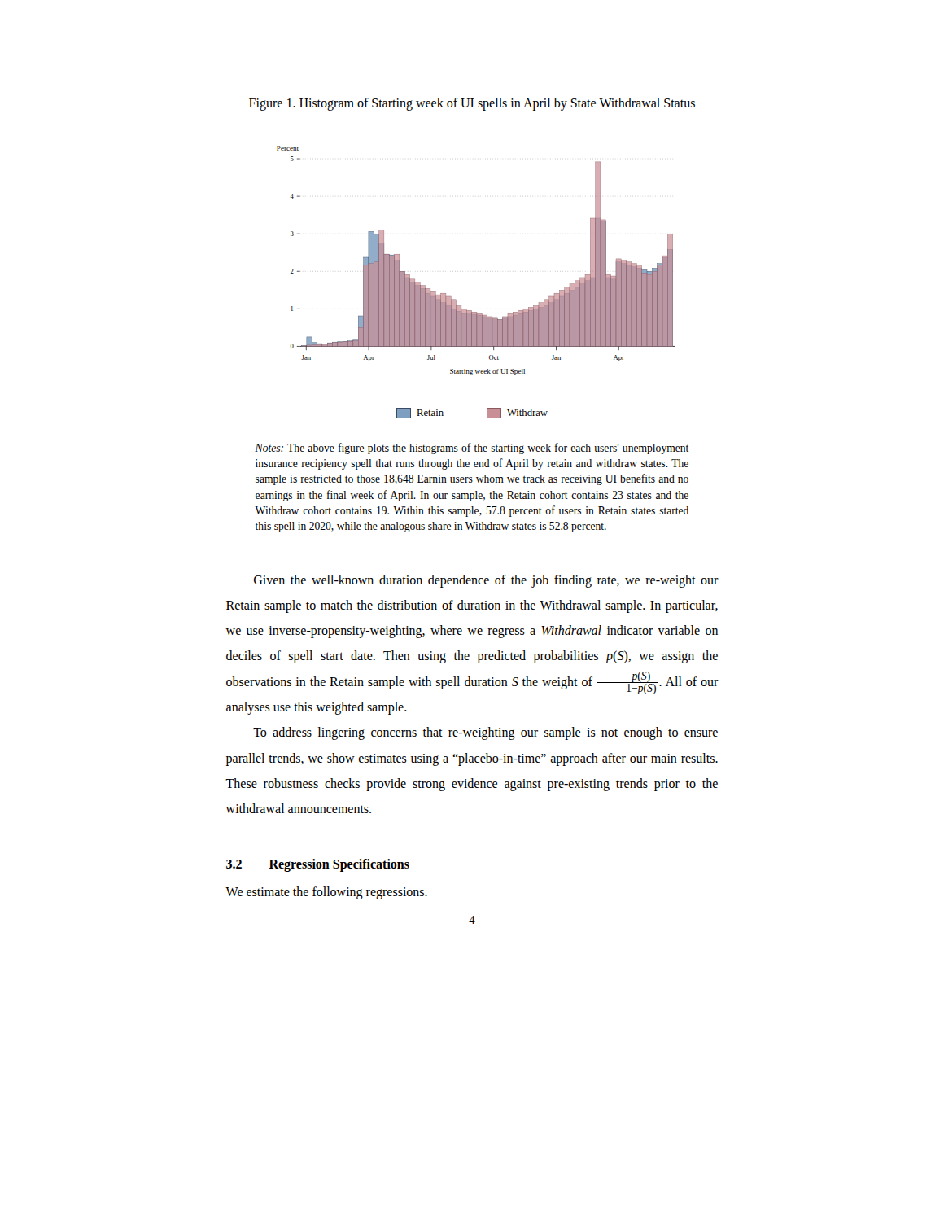Figure 1. Histogram of Starting week of UI spells in April by State Withdrawal Status
Percent 5 4 3 2 1 0 Jan Apr Jul Oct Jan Apr Starting week of UI Spell
Retain Withdraw
Notes: The above figure plots the histograms of the starting week for each users' unemployment insurance recipiency spell that runs through the end of April by retain and withdraw states. The sample is restricted to those 18,648 Earnin users whom we track as receiving UI benefits and no earnings in the final week of April. In our sample, the Retain cohort contains 23 states and the Withdraw cohort contains 19. Within this sample, 57.8 percent of users in Retain states started this spell in 2020, while the analogous share in Withdraw states is 52.8 percent.
Given the well-known duration dependence of the job finding rate, we re-weight our Retain sample to match the distribution of duration in the Withdrawal sample. In particular, we use inverse-propensity-weighting, where we regress a Withdrawal indicator variable on deciles of spell start date. Then using the predicted probabilities p(S), we assign the observations in the Retain sample with spell duration S the weight of p(S) 1−p(S). All of our analyses use this weighted sample.
To address lingering concerns that re-weighting our sample is not enough to ensure parallel trends, we show estimates using a “placebo-in-time” approach after our main results. These robustness checks provide strong evidence against pre-existing trends prior to the withdrawal announcements.
3.2 Regression Specifications
We estimate the following regressions.
4